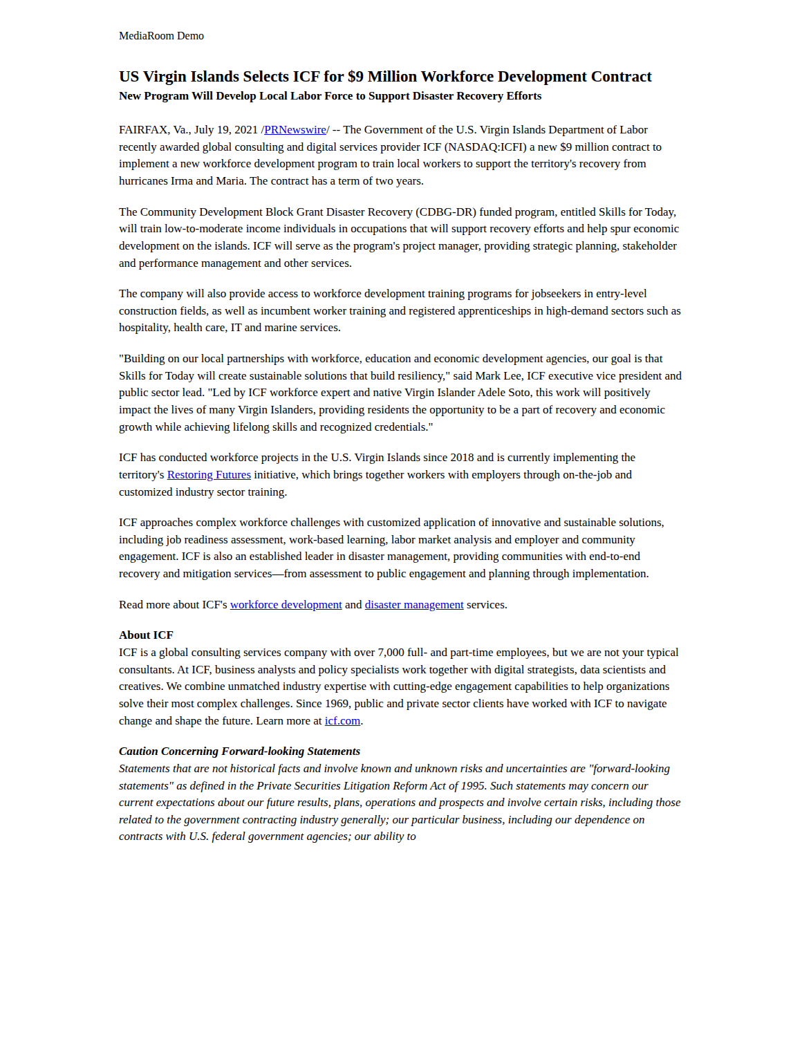MediaRoom Demo
US Virgin Islands Selects ICF for $9 Million Workforce Development Contract
New Program Will Develop Local Labor Force to Support Disaster Recovery Efforts
FAIRFAX, Va., July 19, 2021 /PRNewswire/ -- The Government of the U.S. Virgin Islands Department of Labor recently awarded global consulting and digital services provider ICF (NASDAQ:ICFI) a new $9 million contract to implement a new workforce development program to train local workers to support the territory's recovery from hurricanes Irma and Maria. The contract has a term of two years.
The Community Development Block Grant Disaster Recovery (CDBG-DR) funded program, entitled Skills for Today, will train low-to-moderate income individuals in occupations that will support recovery efforts and help spur economic development on the islands. ICF will serve as the program's project manager, providing strategic planning, stakeholder and performance management and other services.
The company will also provide access to workforce development training programs for jobseekers in entry-level construction fields, as well as incumbent worker training and registered apprenticeships in high-demand sectors such as hospitality, health care, IT and marine services.
"Building on our local partnerships with workforce, education and economic development agencies, our goal is that Skills for Today will create sustainable solutions that build resiliency," said Mark Lee, ICF executive vice president and public sector lead. "Led by ICF workforce expert and native Virgin Islander Adele Soto, this work will positively impact the lives of many Virgin Islanders, providing residents the opportunity to be a part of recovery and economic growth while achieving lifelong skills and recognized credentials."
ICF has conducted workforce projects in the U.S. Virgin Islands since 2018 and is currently implementing the territory's Restoring Futures initiative, which brings together workers with employers through on-the-job and customized industry sector training.
ICF approaches complex workforce challenges with customized application of innovative and sustainable solutions, including job readiness assessment, work-based learning, labor market analysis and employer and community engagement. ICF is also an established leader in disaster management, providing communities with end-to-end recovery and mitigation services—from assessment to public engagement and planning through implementation.
Read more about ICF's workforce development and disaster management services.
About ICF
ICF is a global consulting services company with over 7,000 full- and part-time employees, but we are not your typical consultants. At ICF, business analysts and policy specialists work together with digital strategists, data scientists and creatives. We combine unmatched industry expertise with cutting-edge engagement capabilities to help organizations solve their most complex challenges. Since 1969, public and private sector clients have worked with ICF to navigate change and shape the future. Learn more at icf.com.
Caution Concerning Forward-looking Statements
Statements that are not historical facts and involve known and unknown risks and uncertainties are "forward-looking statements" as defined in the Private Securities Litigation Reform Act of 1995. Such statements may concern our current expectations about our future results, plans, operations and prospects and involve certain risks, including those related to the government contracting industry generally; our particular business, including our dependence on contracts with U.S. federal government agencies; our ability to